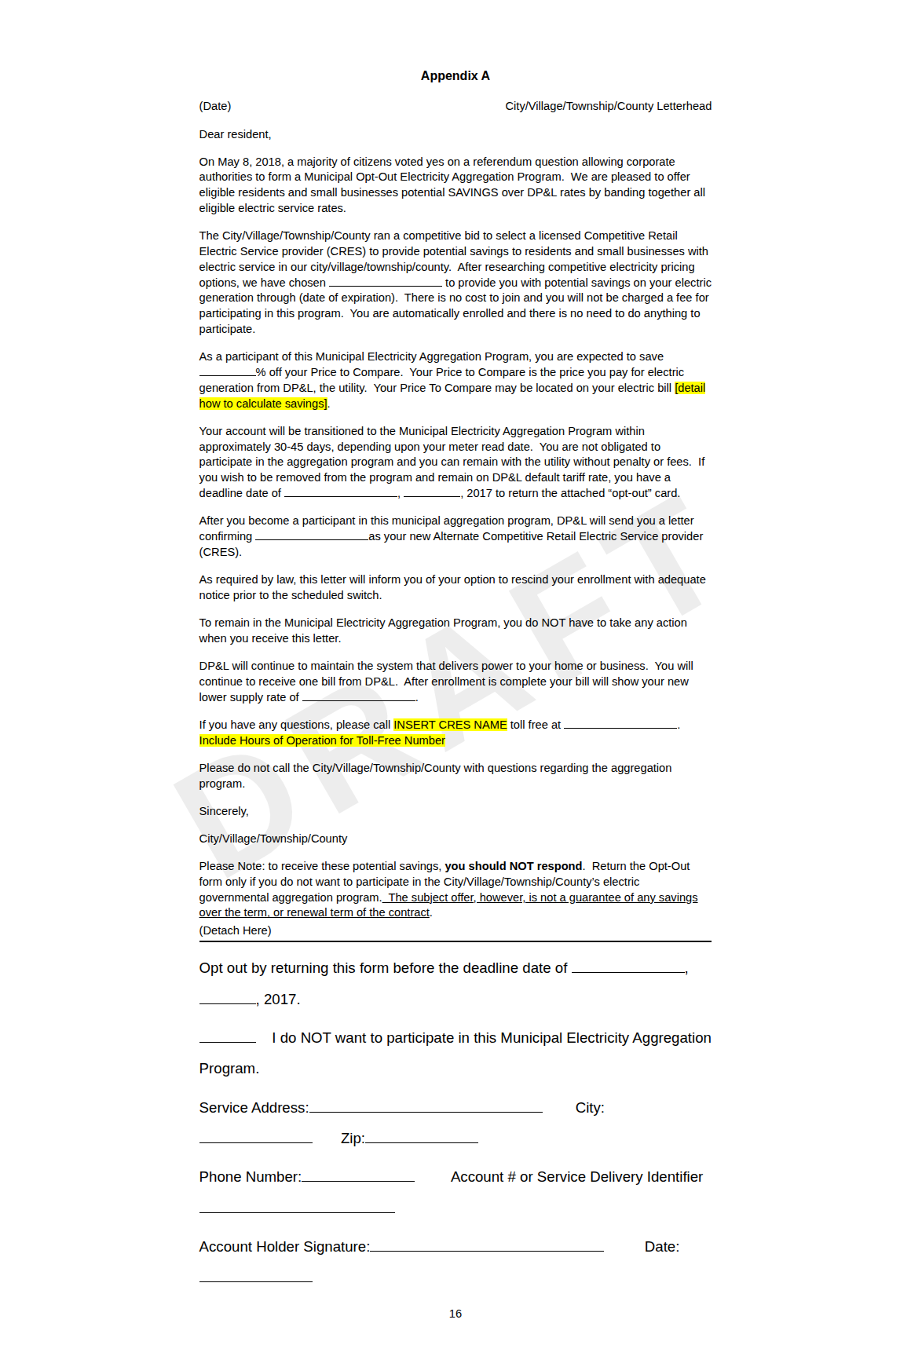DRAFT
Appendix A
(Date)
City/Village/Township/County Letterhead
Dear resident,
On May 8, 2018, a majority of citizens voted yes on a referendum question allowing corporate authorities to form a Municipal Opt-Out Electricity Aggregation Program. We are pleased to offer eligible residents and small businesses potential SAVINGS over DP&L rates by banding together all eligible electric service rates.
The City/Village/Township/County ran a competitive bid to select a licensed Competitive Retail Electric Service provider (CRES) to provide potential savings to residents and small businesses with electric service in our city/village/township/county. After researching competitive electricity pricing options, we have chosen to provide you with potential savings on your electric generation through (date of expiration). There is no cost to join and you will not be charged a fee for participating in this program. You are automatically enrolled and there is no need to do anything to participate.
As a participant of this Municipal Electricity Aggregation Program, you are expected to save % off your Price to Compare. Your Price to Compare is the price you pay for electric generation from DP&L, the utility. Your Price To Compare may be located on your electric bill [detail how to calculate savings].
Your account will be transitioned to the Municipal Electricity Aggregation Program within approximately 30-45 days, depending upon your meter read date. You are not obligated to participate in the aggregation program and you can remain with the utility without penalty or fees. If you wish to be removed from the program and remain on DP&L default tariff rate, you have a deadline date of , , 2017 to return the attached “opt-out” card.
After you become a participant in this municipal aggregation program, DP&L will send you a letter confirming as your new Alternate Competitive Retail Electric Service provider (CRES).
As required by law, this letter will inform you of your option to rescind your enrollment with adequate notice prior to the scheduled switch.
To remain in the Municipal Electricity Aggregation Program, you do NOT have to take any action when you receive this letter.
DP&L will continue to maintain the system that delivers power to your home or business. You will continue to receive one bill from DP&L. After enrollment is complete your bill will show your new lower supply rate of .
If you have any questions, please call INSERT CRES NAME toll free at . Include Hours of Operation for Toll-Free Number
Please do not call the City/Village/Township/County with questions regarding the aggregation program.
Sincerely,
City/Village/Township/County
Please Note: to receive these potential savings, you should NOT respond. Return the Opt-Out form only if you do not want to participate in the City/Village/Township/County’s electric governmental aggregation program. The subject offer, however, is not a guarantee of any savings over the term, or renewal term of the contract.
(Detach Here)
Opt out by returning this form before the deadline date of , , 2017.
I do NOT want to participate in this Municipal Electricity Aggregation Program.
Service Address: City: Zip:
Phone Number: Account # or Service Delivery Identifier
Account Holder Signature: Date:
16